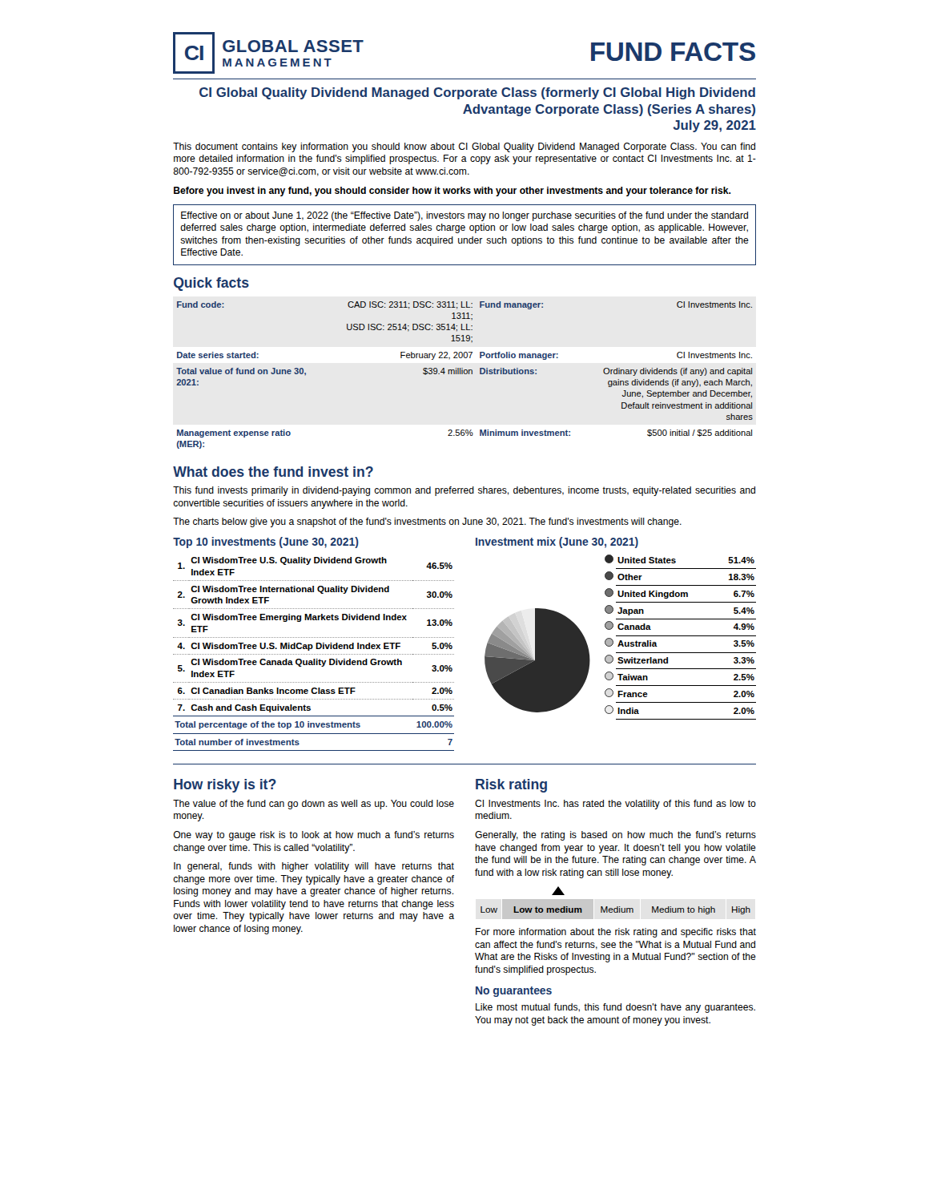CI
GLOBAL ASSET
MANAGEMENT
FUND FACTS
CI Global Quality Dividend Managed Corporate Class (formerly CI Global High Dividend Advantage Corporate Class) (Series A shares)
July 29, 2021
This document contains key information you should know about CI Global Quality Dividend Managed Corporate Class. You can find more detailed information in the fund's simplified prospectus. For a copy ask your representative or contact CI Investments Inc. at 1-800-792-9355 or service@ci.com, or visit our website at www.ci.com.
Before you invest in any fund, you should consider how it works with your other investments and your tolerance for risk.
Effective on or about June 1, 2022 (the “Effective Date”), investors may no longer purchase securities of the fund under the standard deferred sales charge option, intermediate deferred sales charge option or low load sales charge option, as applicable. However, switches from then-existing securities of other funds acquired under such options to this fund continue to be available after the Effective Date.
Quick facts
| Fund code: | CAD ISC: 2311; DSC: 3311; LL: 1311; USD ISC: 2514; DSC: 3514; LL: 1519; | Fund manager: | CI Investments Inc. |
| Date series started: | February 22, 2007 | Portfolio manager: | CI Investments Inc. |
| Total value of fund on June 30, 2021: | $39.4 million | Distributions: | Ordinary dividends (if any) and capital gains dividends (if any), each March, June, September and December, Default reinvestment in additional shares |
| Management expense ratio (MER): | 2.56% | Minimum investment: | $500 initial / $25 additional |
What does the fund invest in?
This fund invests primarily in dividend-paying common and preferred shares, debentures, income trusts, equity-related securities and convertible securities of issuers anywhere in the world.
The charts below give you a snapshot of the fund's investments on June 30, 2021. The fund's investments will change.
Top 10 investments (June 30, 2021)
| 1. | CI WisdomTree U.S. Quality Dividend Growth Index ETF | 46.5% |
| 2. | CI WisdomTree International Quality Dividend Growth Index ETF | 30.0% |
| 3. | CI WisdomTree Emerging Markets Dividend Index ETF | 13.0% |
| 4. | CI WisdomTree U.S. MidCap Dividend Index ETF | 5.0% |
| 5. | CI WisdomTree Canada Quality Dividend Growth Index ETF | 3.0% |
| 6. | CI Canadian Banks Income Class ETF | 2.0% |
| 7. | Cash and Cash Equivalents | 0.5% |
| Total percentage of the top 10 investments | 100.00% |
| Total number of investments | 7 |
Investment mix (June 30, 2021)
| | United States | 51.4% |
| | Other | 18.3% |
| | United Kingdom | 6.7% |
| | Japan | 5.4% |
| | Canada | 4.9% |
| | Australia | 3.5% |
| | Switzerland | 3.3% |
| | Taiwan | 2.5% |
| | France | 2.0% |
| | India | 2.0% |
How risky is it?
The value of the fund can go down as well as up. You could lose money.
One way to gauge risk is to look at how much a fund’s returns change over time. This is called “volatility”.
In general, funds with higher volatility will have returns that change more over time. They typically have a greater chance of losing money and may have a greater chance of higher returns. Funds with lower volatility tend to have returns that change less over time. They typically have lower returns and may have a lower chance of losing money.
Risk rating
CI Investments Inc. has rated the volatility of this fund as low to medium.
Generally, the rating is based on how much the fund’s returns have changed from year to year. It doesn’t tell you how volatile the fund will be in the future. The rating can change over time. A fund with a low risk rating can still lose money.
| Low | Low to medium | Medium | Medium to high | High |
For more information about the risk rating and specific risks that can affect the fund's returns, see the "What is a Mutual Fund and What are the Risks of Investing in a Mutual Fund?" section of the fund's simplified prospectus.
No guarantees
Like most mutual funds, this fund doesn't have any guarantees. You may not get back the amount of money you invest.